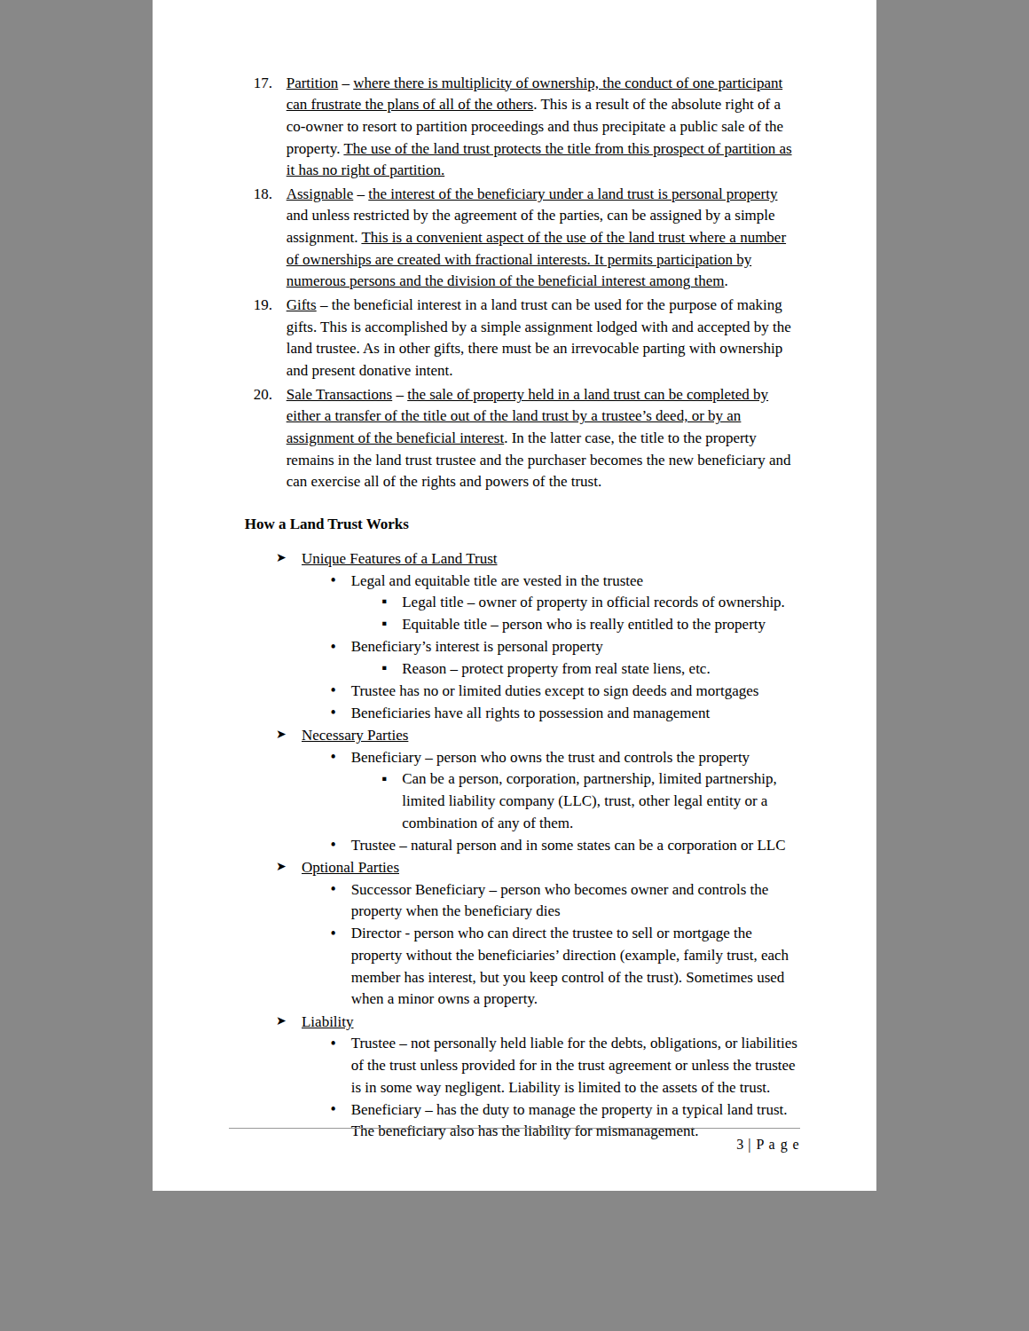Partition – where there is multiplicity of ownership, the conduct of one participant can frustrate the plans of all of the others. This is a result of the absolute right of a co-owner to resort to partition proceedings and thus precipitate a public sale of the property. The use of the land trust protects the title from this prospect of partition as it has no right of partition.
Assignable – the interest of the beneficiary under a land trust is personal property and unless restricted by the agreement of the parties, can be assigned by a simple assignment. This is a convenient aspect of the use of the land trust where a number of ownerships are created with fractional interests. It permits participation by numerous persons and the division of the beneficial interest among them.
Gifts – the beneficial interest in a land trust can be used for the purpose of making gifts. This is accomplished by a simple assignment lodged with and accepted by the land trustee. As in other gifts, there must be an irrevocable parting with ownership and present donative intent.
Sale Transactions – the sale of property held in a land trust can be completed by either a transfer of the title out of the land trust by a trustee’s deed, or by an assignment of the beneficial interest. In the latter case, the title to the property remains in the land trust trustee and the purchaser becomes the new beneficiary and can exercise all of the rights and powers of the trust.
How a Land Trust Works
Unique Features of a Land Trust
Legal and equitable title are vested in the trustee
Legal title – owner of property in official records of ownership.
Equitable title – person who is really entitled to the property
Beneficiary’s interest is personal property
Reason – protect property from real state liens, etc.
Trustee has no or limited duties except to sign deeds and mortgages
Beneficiaries have all rights to possession and management
Necessary Parties
Beneficiary – person who owns the trust and controls the property
Can be a person, corporation, partnership, limited partnership, limited liability company (LLC), trust, other legal entity or a combination of any of them.
Trustee – natural person and in some states can be a corporation or LLC
Optional Parties
Successor Beneficiary – person who becomes owner and controls the property when the beneficiary dies
Director - person who can direct the trustee to sell or mortgage the property without the beneficiaries’ direction (example, family trust, each member has interest, but you keep control of the trust). Sometimes used when a minor owns a property.
Liability
Trustee – not personally held liable for the debts, obligations, or liabilities of the trust unless provided for in the trust agreement or unless the trustee is in some way negligent. Liability is limited to the assets of the trust.
Beneficiary – has the duty to manage the property in a typical land trust. The beneficiary also has the liability for mismanagement.
3 | P a g e